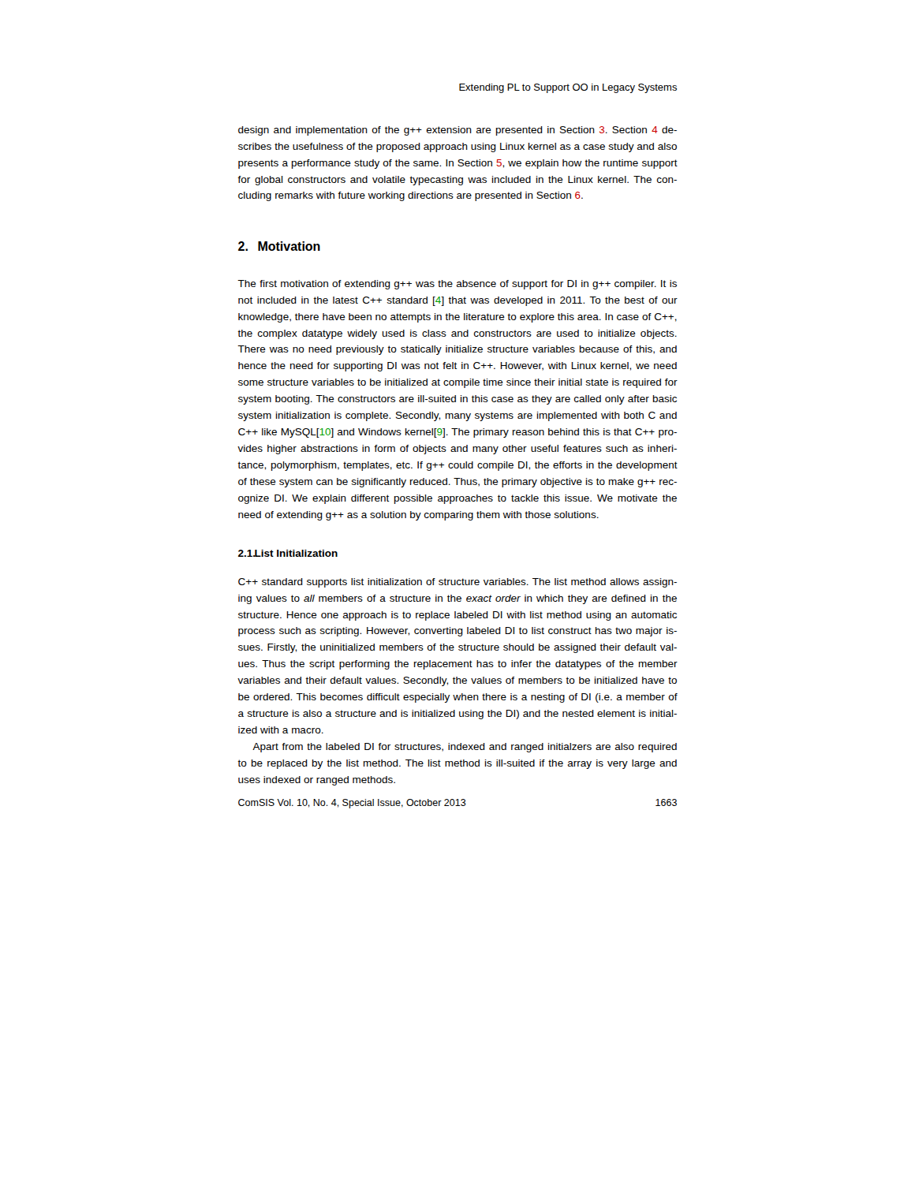Extending PL to Support OO in Legacy Systems
design and implementation of the g++ extension are presented in Section 3. Section 4 describes the usefulness of the proposed approach using Linux kernel as a case study and also presents a performance study of the same. In Section 5, we explain how the runtime support for global constructors and volatile typecasting was included in the Linux kernel. The concluding remarks with future working directions are presented in Section 6.
2. Motivation
The first motivation of extending g++ was the absence of support for DI in g++ compiler. It is not included in the latest C++ standard [4] that was developed in 2011. To the best of our knowledge, there have been no attempts in the literature to explore this area. In case of C++, the complex datatype widely used is class and constructors are used to initialize objects. There was no need previously to statically initialize structure variables because of this, and hence the need for supporting DI was not felt in C++. However, with Linux kernel, we need some structure variables to be initialized at compile time since their initial state is required for system booting. The constructors are ill-suited in this case as they are called only after basic system initialization is complete. Secondly, many systems are implemented with both C and C++ like MySQL[10] and Windows kernel[9]. The primary reason behind this is that C++ provides higher abstractions in form of objects and many other useful features such as inheritance, polymorphism, templates, etc. If g++ could compile DI, the efforts in the development of these system can be significantly reduced. Thus, the primary objective is to make g++ recognize DI. We explain different possible approaches to tackle this issue. We motivate the need of extending g++ as a solution by comparing them with those solutions.
2.1. List Initialization
C++ standard supports list initialization of structure variables. The list method allows assigning values to all members of a structure in the exact order in which they are defined in the structure. Hence one approach is to replace labeled DI with list method using an automatic process such as scripting. However, converting labeled DI to list construct has two major issues. Firstly, the uninitialized members of the structure should be assigned their default values. Thus the script performing the replacement has to infer the datatypes of the member variables and their default values. Secondly, the values of members to be initialized have to be ordered. This becomes difficult especially when there is a nesting of DI (i.e. a member of a structure is also a structure and is initialized using the DI) and the nested element is initialized with a macro.
Apart from the labeled DI for structures, indexed and ranged initialzers are also required to be replaced by the list method. The list method is ill-suited if the array is very large and uses indexed or ranged methods.
ComSIS Vol. 10, No. 4, Special Issue, October 2013 1663